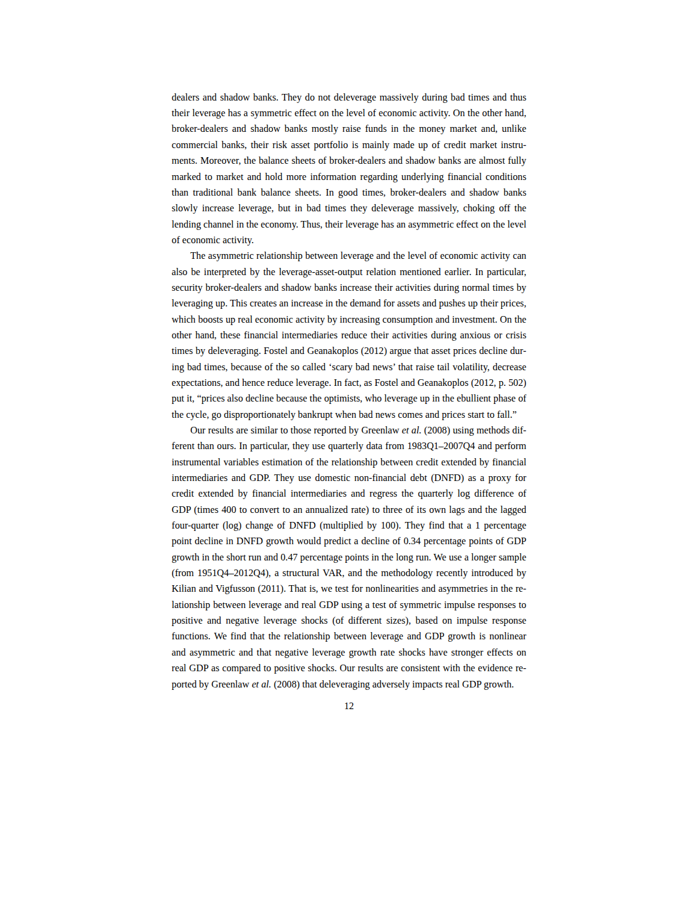dealers and shadow banks. They do not deleverage massively during bad times and thus their leverage has a symmetric effect on the level of economic activity. On the other hand, broker-dealers and shadow banks mostly raise funds in the money market and, unlike commercial banks, their risk asset portfolio is mainly made up of credit market instruments. Moreover, the balance sheets of broker-dealers and shadow banks are almost fully marked to market and hold more information regarding underlying financial conditions than traditional bank balance sheets. In good times, broker-dealers and shadow banks slowly increase leverage, but in bad times they deleverage massively, choking off the lending channel in the economy. Thus, their leverage has an asymmetric effect on the level of economic activity.
The asymmetric relationship between leverage and the level of economic activity can also be interpreted by the leverage-asset-output relation mentioned earlier. In particular, security broker-dealers and shadow banks increase their activities during normal times by leveraging up. This creates an increase in the demand for assets and pushes up their prices, which boosts up real economic activity by increasing consumption and investment. On the other hand, these financial intermediaries reduce their activities during anxious or crisis times by deleveraging. Fostel and Geanakoplos (2012) argue that asset prices decline during bad times, because of the so called ‘scary bad news’ that raise tail volatility, decrease expectations, and hence reduce leverage. In fact, as Fostel and Geanakoplos (2012, p. 502) put it, “prices also decline because the optimists, who leverage up in the ebullient phase of the cycle, go disproportionately bankrupt when bad news comes and prices start to fall.”
Our results are similar to those reported by Greenlaw et al. (2008) using methods different than ours. In particular, they use quarterly data from 1983Q1–2007Q4 and perform instrumental variables estimation of the relationship between credit extended by financial intermediaries and GDP. They use domestic non-financial debt (DNFD) as a proxy for credit extended by financial intermediaries and regress the quarterly log difference of GDP (times 400 to convert to an annualized rate) to three of its own lags and the lagged four-quarter (log) change of DNFD (multiplied by 100). They find that a 1 percentage point decline in DNFD growth would predict a decline of 0.34 percentage points of GDP growth in the short run and 0.47 percentage points in the long run. We use a longer sample (from 1951Q4–2012Q4), a structural VAR, and the methodology recently introduced by Kilian and Vigfusson (2011). That is, we test for nonlinearities and asymmetries in the relationship between leverage and real GDP using a test of symmetric impulse responses to positive and negative leverage shocks (of different sizes), based on impulse response functions. We find that the relationship between leverage and GDP growth is nonlinear and asymmetric and that negative leverage growth rate shocks have stronger effects on real GDP as compared to positive shocks. Our results are consistent with the evidence reported by Greenlaw et al. (2008) that deleveraging adversely impacts real GDP growth.
12